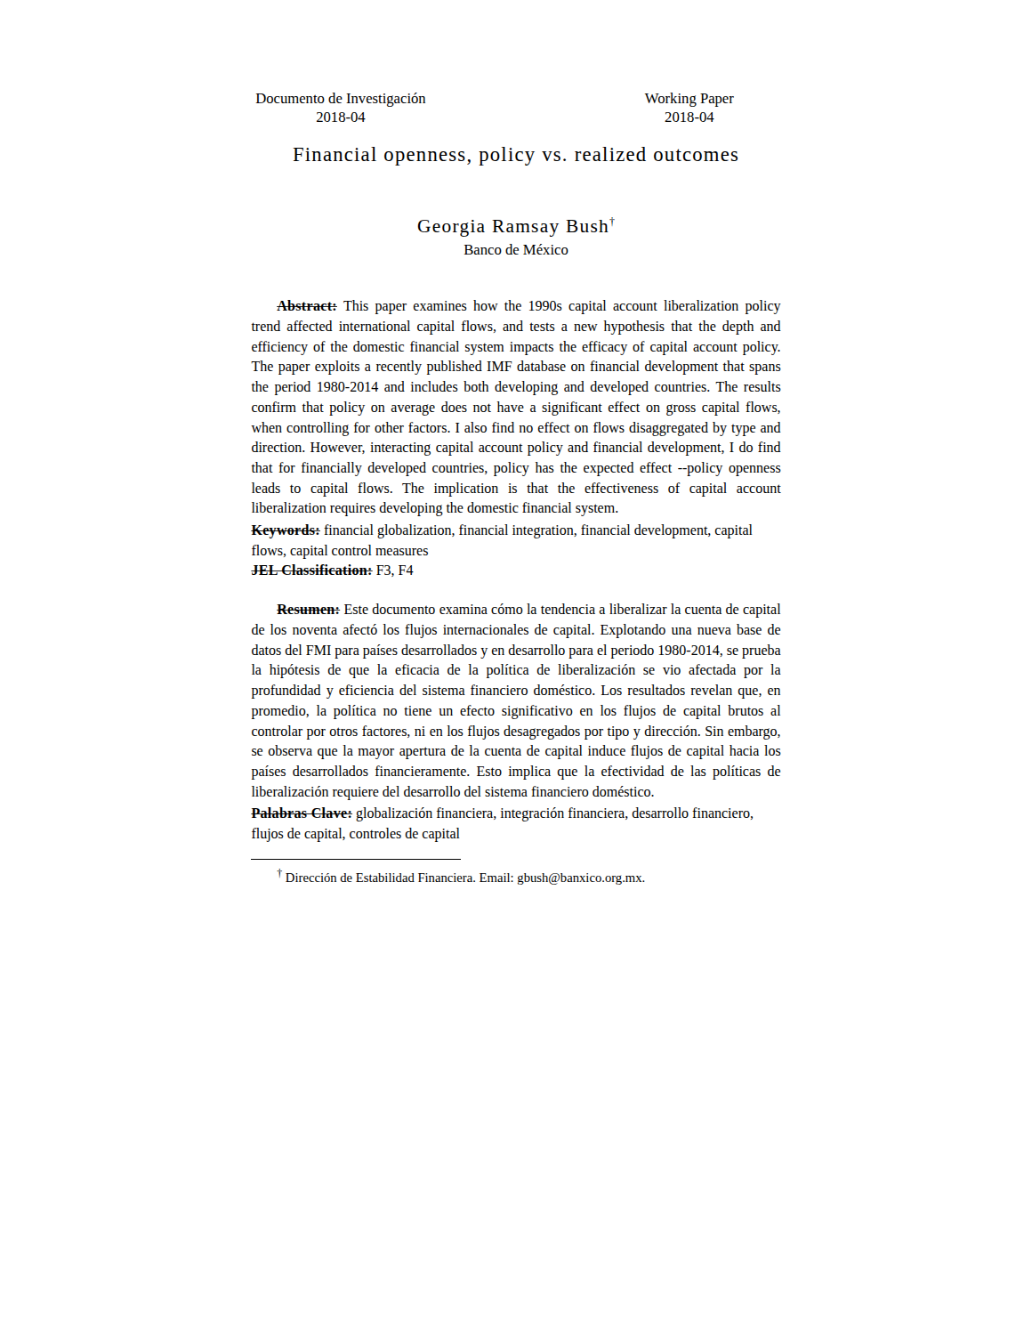Documento de Investigación
2018-04
Working Paper
2018-04
Financial openness, policy vs. realized outcomes
Georgia Ramsay Bush†
Banco de México
Abstract: This paper examines how the 1990s capital account liberalization policy trend affected international capital flows, and tests a new hypothesis that the depth and efficiency of the domestic financial system impacts the efficacy of capital account policy. The paper exploits a recently published IMF database on financial development that spans the period 1980-2014 and includes both developing and developed countries. The results confirm that policy on average does not have a significant effect on gross capital flows, when controlling for other factors. I also find no effect on flows disaggregated by type and direction. However, interacting capital account policy and financial development, I do find that for financially developed countries, policy has the expected effect --policy openness leads to capital flows. The implication is that the effectiveness of capital account liberalization requires developing the domestic financial system.
Keywords: financial globalization, financial integration, financial development, capital flows, capital control measures
JEL Classification: F3, F4
Resumen: Este documento examina cómo la tendencia a liberalizar la cuenta de capital de los noventa afectó los flujos internacionales de capital. Explotando una nueva base de datos del FMI para países desarrollados y en desarrollo para el periodo 1980-2014, se prueba la hipótesis de que la eficacia de la política de liberalización se vio afectada por la profundidad y eficiencia del sistema financiero doméstico. Los resultados revelan que, en promedio, la política no tiene un efecto significativo en los flujos de capital brutos al controlar por otros factores, ni en los flujos desagregados por tipo y dirección. Sin embargo, se observa que la mayor apertura de la cuenta de capital induce flujos de capital hacia los países desarrollados financieramente. Esto implica que la efectividad de las políticas de liberalización requiere del desarrollo del sistema financiero doméstico.
Palabras Clave: globalización financiera, integración financiera, desarrollo financiero, flujos de capital, controles de capital
† Dirección de Estabilidad Financiera. Email: gbush@banxico.org.mx.